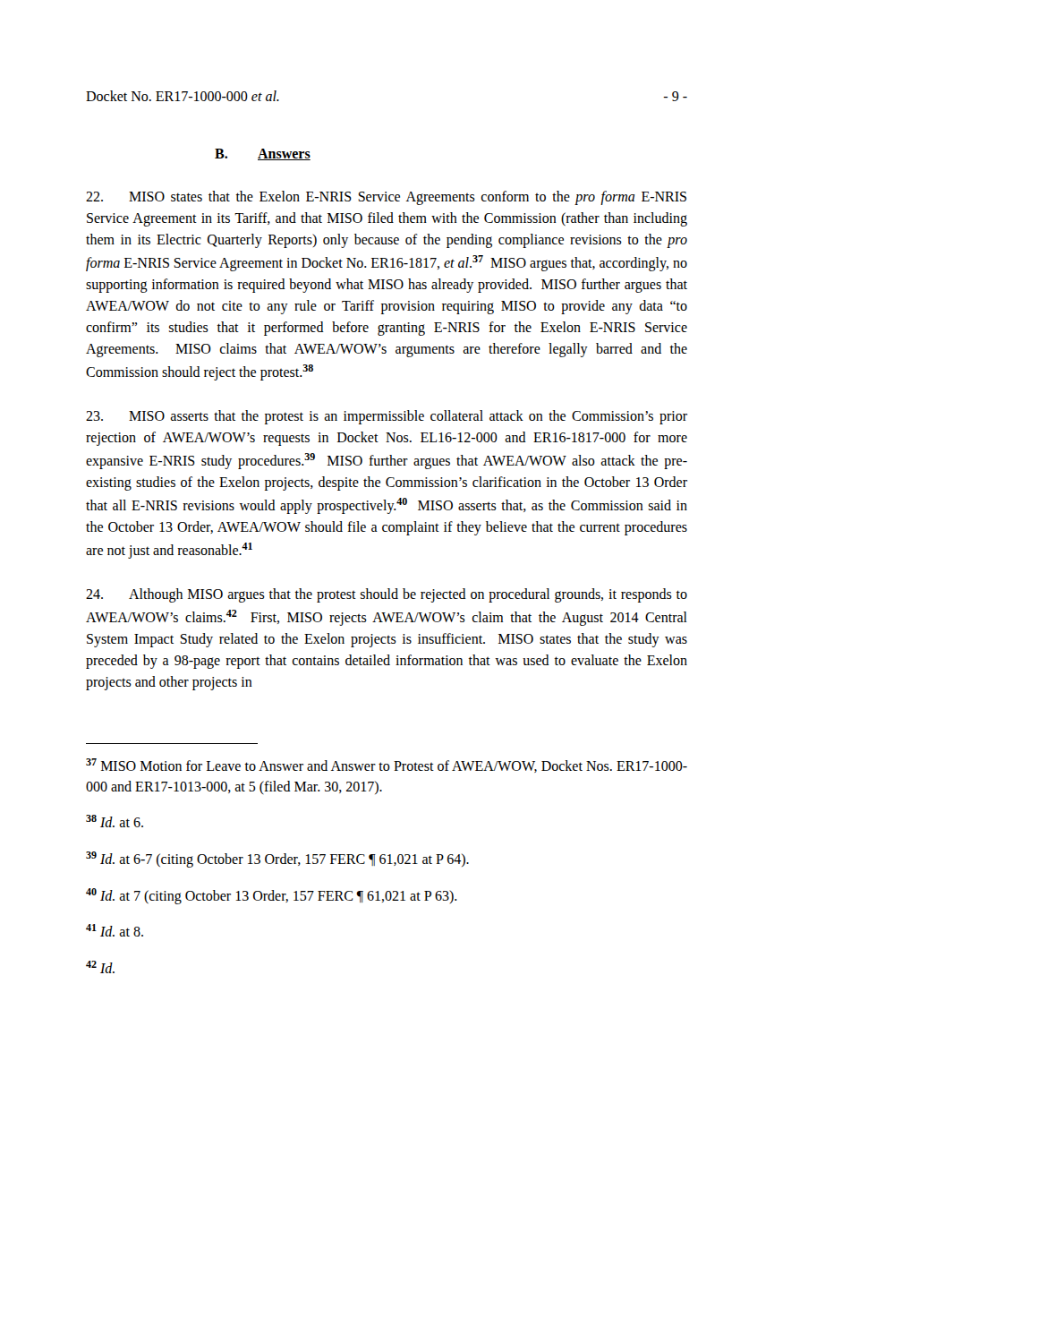Docket No. ER17-1000-000 et al.
- 9 -
B. Answers
22. MISO states that the Exelon E-NRIS Service Agreements conform to the pro forma E-NRIS Service Agreement in its Tariff, and that MISO filed them with the Commission (rather than including them in its Electric Quarterly Reports) only because of the pending compliance revisions to the pro forma E-NRIS Service Agreement in Docket No. ER16-1817, et al.37 MISO argues that, accordingly, no supporting information is required beyond what MISO has already provided. MISO further argues that AWEA/WOW do not cite to any rule or Tariff provision requiring MISO to provide any data “to confirm” its studies that it performed before granting E-NRIS for the Exelon E-NRIS Service Agreements. MISO claims that AWEA/WOW’s arguments are therefore legally barred and the Commission should reject the protest.38
23. MISO asserts that the protest is an impermissible collateral attack on the Commission’s prior rejection of AWEA/WOW’s requests in Docket Nos. EL16-12-000 and ER16-1817-000 for more expansive E-NRIS study procedures.39 MISO further argues that AWEA/WOW also attack the pre-existing studies of the Exelon projects, despite the Commission’s clarification in the October 13 Order that all E-NRIS revisions would apply prospectively.40 MISO asserts that, as the Commission said in the October 13 Order, AWEA/WOW should file a complaint if they believe that the current procedures are not just and reasonable.41
24. Although MISO argues that the protest should be rejected on procedural grounds, it responds to AWEA/WOW’s claims.42 First, MISO rejects AWEA/WOW’s claim that the August 2014 Central System Impact Study related to the Exelon projects is insufficient. MISO states that the study was preceded by a 98-page report that contains detailed information that was used to evaluate the Exelon projects and other projects in
37 MISO Motion for Leave to Answer and Answer to Protest of AWEA/WOW, Docket Nos. ER17-1000-000 and ER17-1013-000, at 5 (filed Mar. 30, 2017).
38 Id. at 6.
39 Id. at 6-7 (citing October 13 Order, 157 FERC ¶ 61,021 at P 64).
40 Id. at 7 (citing October 13 Order, 157 FERC ¶ 61,021 at P 63).
41 Id. at 8.
42 Id.